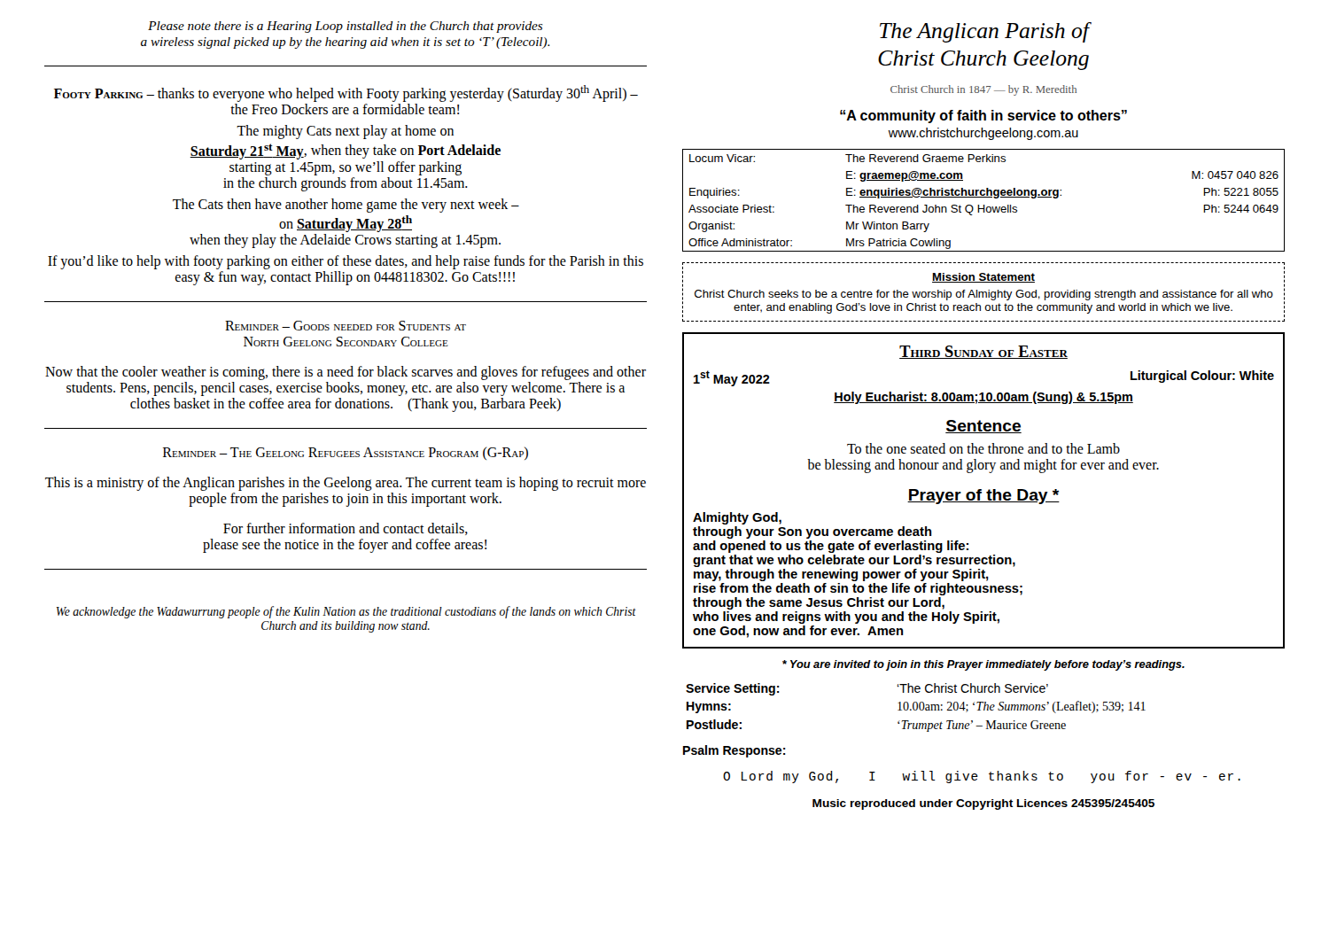Please note there is a Hearing Loop installed in the Church that provides
a wireless signal picked up by the hearing aid when it is set to ‘T’ (Telecoil).
Footy Parking – thanks to everyone who helped with Footy parking yesterday (Saturday 30th April) – the Freo Dockers are a formidable team!
The mighty Cats next play at home on
Saturday 21st May, when they take on Port Adelaide
starting at 1.45pm, so we’ll offer parking
in the church grounds from about 11.45am.
The Cats then have another home game the very next week –
on Saturday May 28th
when they play the Adelaide Crows starting at 1.45pm.
If you’d like to help with footy parking on either of these dates, and help raise funds for the Parish in this easy & fun way, contact Phillip on 0448118302. Go Cats!!!!
Reminder – Goods needed for Students at
North Geelong Secondary College
Now that the cooler weather is coming, there is a need for black scarves and gloves for refugees and other students. Pens, pencils, pencil cases, exercise books, money, etc. are also very welcome. There is a clothes basket in the coffee area for donations. (Thank you, Barbara Peek)
Reminder – The Geelong Refugees Assistance Program (G-Rap)
This is a ministry of the Anglican parishes in the Geelong area. The current team is hoping to recruit more people from the parishes to join in this important work.
For further information and contact details,
please see the notice in the foyer and coffee areas!
We acknowledge the Wadawurrung people of the Kulin Nation as the traditional custodians of the lands on which Christ Church and its building now stand.
The Anglican Parish of Christ Church Geelong
Christ Church in 1847 — by R. Meredith
“A community of faith in service to others”
www.christchurchgeelong.com.au
| Locum Vicar: | The Reverend Graeme Perkins | |
| | E: graemep@me.com | M: 0457 040 826 |
| Enquiries: | E: enquiries@christchurchgeelong.org : | Ph: 5221 8055 |
| Associate Priest: | The Reverend John St Q Howells | Ph: 5244 0649 |
| Organist: | Mr Winton Barry | |
| Office Administrator: | Mrs Patricia Cowling | |
Mission Statement Christ Church seeks to be a centre for the worship of Almighty God, providing strength and assistance for all who enter, and enabling God’s love in Christ to reach out to the community and world in which we live.
Third Sunday of Easter
1st May 2022 Liturgical Colour: White
Holy Eucharist: 8.00am;10.00am (Sung) & 5.15pm
Sentence
To the one seated on the throne and to the Lamb
be blessing and honour and glory and might for ever and ever.
Prayer of the Day *
Almighty God,
through your Son you overcame death
and opened to us the gate of everlasting life:
grant that we who celebrate our Lord’s resurrection,
may, through the renewing power of your Spirit,
rise from the death of sin to the life of righteousness;
through the same Jesus Christ our Lord,
who lives and reigns with you and the Holy Spirit,
one God, now and for ever. Amen
* You are invited to join in this Prayer immediately before today’s readings.
| Service Setting: | ‘The Christ Church Service’ |
| Hymns: | 10.00am: 204; ‘ The Summons ’ (Leaflet); 539; 141 |
| Postlude: | ‘ Trumpet Tune ’ – Maurice Greene |
Psalm Response:
O Lord my God, I will give thanks to you for - ev - er.
Music reproduced under Copyright Licences 245395/245405